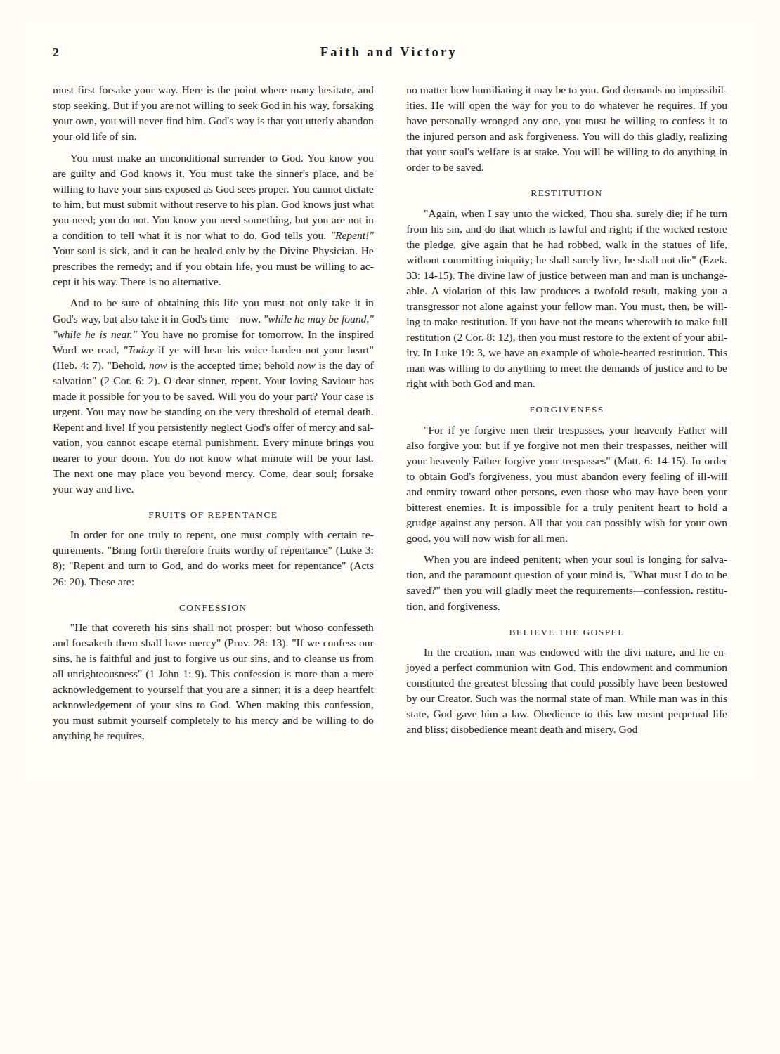2
Faith and Victory
must first forsake your way. Here is the point where many hesitate, and stop seeking. But if you are not willing to seek God in his way, forsaking your own, you will never find him. God's way is that you utterly abandon your old life of sin.
You must make an unconditional surrender to God. You know you are guilty and God knows it. You must take the sinner's place, and be willing to have your sins exposed as God sees proper. You cannot dictate to him, but must submit without reserve to his plan. God knows just what you need; you do not. You know you need something, but you are not in a condition to tell what it is nor what to do. God tells you. "Repent!" Your soul is sick, and it can be healed only by the Divine Physician. He prescribes the remedy; and if you obtain life, you must be willing to accept it his way. There is no alternative.
And to be sure of obtaining this life you must not only take it in God's way, but also take it in God's time—now, "while he may be found," "while he is near." You have no promise for tomorrow. In the inspired Word we read, "Today if ye will hear his voice harden not your heart" (Heb. 4: 7). "Behold, now is the accepted time; behold now is the day of salvation" (2 Cor. 6: 2). O dear sinner, repent. Your loving Saviour has made it possible for you to be saved. Will you do your part? Your case is urgent. You may now be standing on the very threshold of eternal death. Repent and live! If you persistently neglect God's offer of mercy and salvation, you cannot escape eternal punishment. Every minute brings you nearer to your doom. You do not know what minute will be your last. The next one may place you beyond mercy. Come, dear soul; forsake your way and live.
Fruits of Repentance
In order for one truly to repent, one must comply with certain requirements. "Bring forth therefore fruits worthy of repentance" (Luke 3: 8); "Repent and turn to God, and do works meet for repentance" (Acts 26: 20). These are:
Confession
"He that covereth his sins shall not prosper: but whoso confesseth and forsaketh them shall have mercy" (Prov. 28: 13). "If we confess our sins, he is faithful and just to forgive us our sins, and to cleanse us from all unrighteousness" (1 John 1: 9). This confession is more than a mere acknowledgement to yourself that you are a sinner; it is a deep heartfelt acknowledgement of your sins to God. When making this confession, you must submit yourself completely to his mercy and be willing to do anything he requires,
no matter how humiliating it may be to you. God demands no impossibilities. He will open the way for you to do whatever he requires. If you have personally wronged any one, you must be willing to confess it to the injured person and ask forgiveness. You will do this gladly, realizing that your soul's welfare is at stake. You will be willing to do anything in order to be saved.
Restitution
"Again, when I say unto the wicked, Thou sha. surely die; if he turn from his sin, and do that which is lawful and right; if the wicked restore the pledge, give again that he had robbed, walk in the statues of life, without committing iniquity; he shall surely live, he shall not die" (Ezek. 33: 14-15). The divine law of justice between man and man is unchangeable. A violation of this law produces a twofold result, making you a transgressor not alone against your fellow man. You must, then, be willing to make restitution. If you have not the means wherewith to make full restitution (2 Cor. 8: 12), then you must restore to the extent of your ability. In Luke 19: 3, we have an example of whole-hearted restitution. This man was willing to do anything to meet the demands of justice and to be right with both God and man.
Forgiveness
"For if ye forgive men their trespasses, your heavenly Father will also forgive you: but if ye forgive not men their trespasses, neither will your heavenly Father forgive your trespasses" (Matt. 6: 14-15). In order to obtain God's forgiveness, you must abandon every feeling of ill-will and enmity toward other persons, even those who may have been your bitterest enemies. It is impossible for a truly penitent heart to hold a grudge against any person. All that you can possibly wish for your own good, you will now wish for all men.
When you are indeed penitent; when your soul is longing for salvation, and the paramount question of your mind is, "What must I do to be saved?" then you will gladly meet the requirements—confession, restitution, and forgiveness.
Believe the Gospel
In the creation, man was endowed with the divi nature, and he enjoyed a perfect communion witn God. This endowment and communion constituted the greatest blessing that could possibly have been bestowed by our Creator. Such was the normal state of man. While man was in this state, God gave him a law. Obedience to this law meant perpetual life and bliss; disobedience meant death and misery. God